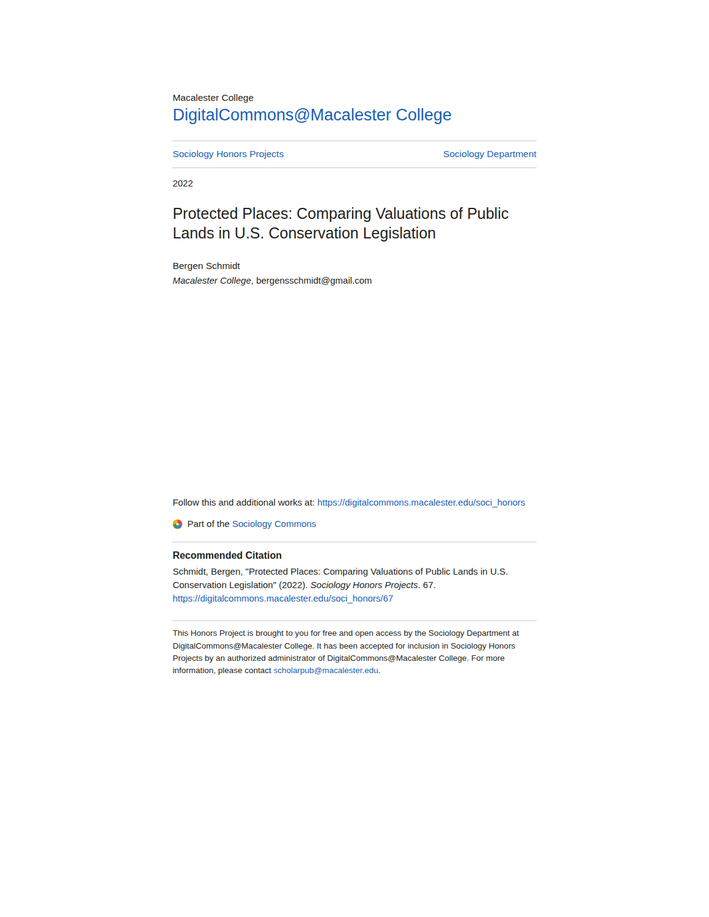Macalester College
DigitalCommons@Macalester College
Sociology Honors Projects Sociology Department
2022
Protected Places: Comparing Valuations of Public Lands in U.S. Conservation Legislation
Bergen Schmidt
Macalester College, bergensschmidt@gmail.com
Follow this and additional works at: https://digitalcommons.macalester.edu/soci_honors
Part of the Sociology Commons
Recommended Citation
Schmidt, Bergen, "Protected Places: Comparing Valuations of Public Lands in U.S. Conservation Legislation" (2022). Sociology Honors Projects. 67.
https://digitalcommons.macalester.edu/soci_honors/67
This Honors Project is brought to you for free and open access by the Sociology Department at DigitalCommons@Macalester College. It has been accepted for inclusion in Sociology Honors Projects by an authorized administrator of DigitalCommons@Macalester College. For more information, please contact scholarpub@macalester.edu.